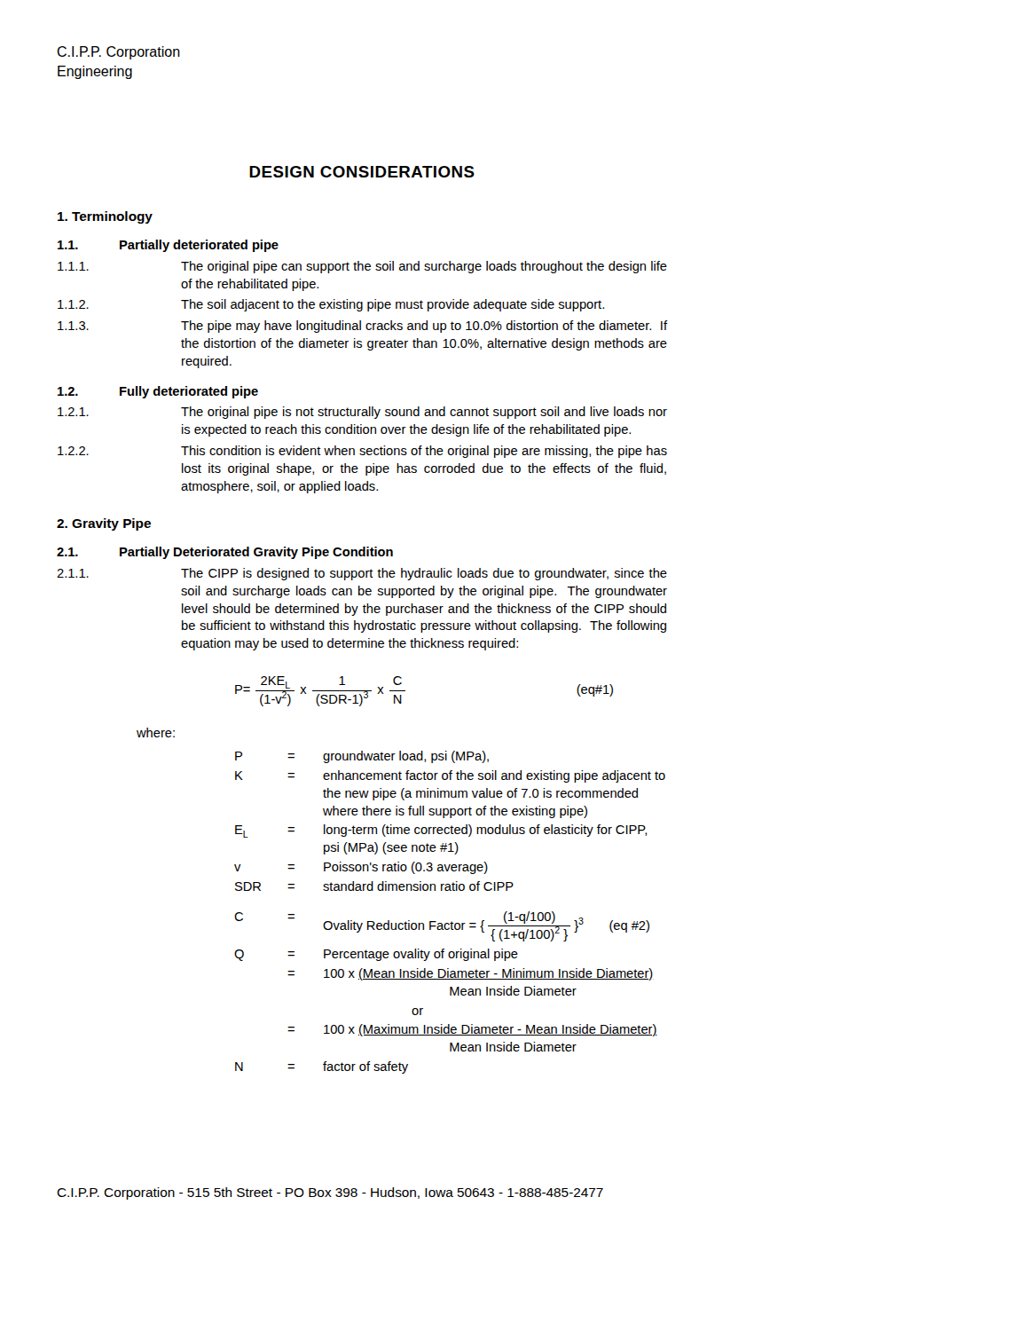C.I.P.P. Corporation
Engineering
DESIGN CONSIDERATIONS
1. Terminology
1.1. Partially deteriorated pipe
1.1.1. The original pipe can support the soil and surcharge loads throughout the design life of the rehabilitated pipe.
1.1.2. The soil adjacent to the existing pipe must provide adequate side support.
1.1.3. The pipe may have longitudinal cracks and up to 10.0% distortion of the diameter. If the distortion of the diameter is greater than 10.0%, alternative design methods are required.
1.2. Fully deteriorated pipe
1.2.1. The original pipe is not structurally sound and cannot support soil and live loads nor is expected to reach this condition over the design life of the rehabilitated pipe.
1.2.2. This condition is evident when sections of the original pipe are missing, the pipe has lost its original shape, or the pipe has corroded due to the effects of the fluid, atmosphere, soil, or applied loads.
2. Gravity Pipe
2.1. Partially Deteriorated Gravity Pipe Condition
2.1.1. The CIPP is designed to support the hydraulic loads due to groundwater, since the soil and surcharge loads can be supported by the original pipe. The groundwater level should be determined by the purchaser and the thickness of the CIPP should be sufficient to withstand this hydrostatic pressure without collapsing. The following equation may be used to determine the thickness required:
P= 2KEL (1-v2) x 1 (SDR-1)3 x C N (eq#1)
where:
| P | = | groundwater load, psi (MPa), |
| K | = | enhancement factor of the soil and existing pipe adjacent to the new pipe (a minimum value of 7.0 is recommended where there is full support of the existing pipe) |
| E L | = | long-term (time corrected) modulus of elasticity for CIPP, psi (MPa) (see note #1) |
| v | = | Poisson's ratio (0.3 average) |
| SDR | = | standard dimension ratio of CIPP |
| C | = | Ovality Reduction Factor = { (1-q/100) { (1+q/100) 2 } } 3 (eq #2) |
| Q | = | Percentage ovality of original pipe |
| | = | 100 x (Mean Inside Diameter - Minimum Inside Diameter) Mean Inside Diameter |
| | | or |
| | = | 100 x (Maximum Inside Diameter - Mean Inside Diameter) Mean Inside Diameter |
| N | = | factor of safety |
C.I.P.P. Corporation - 515 5th Street - PO Box 398 - Hudson, Iowa 50643 - 1-888-485-2477